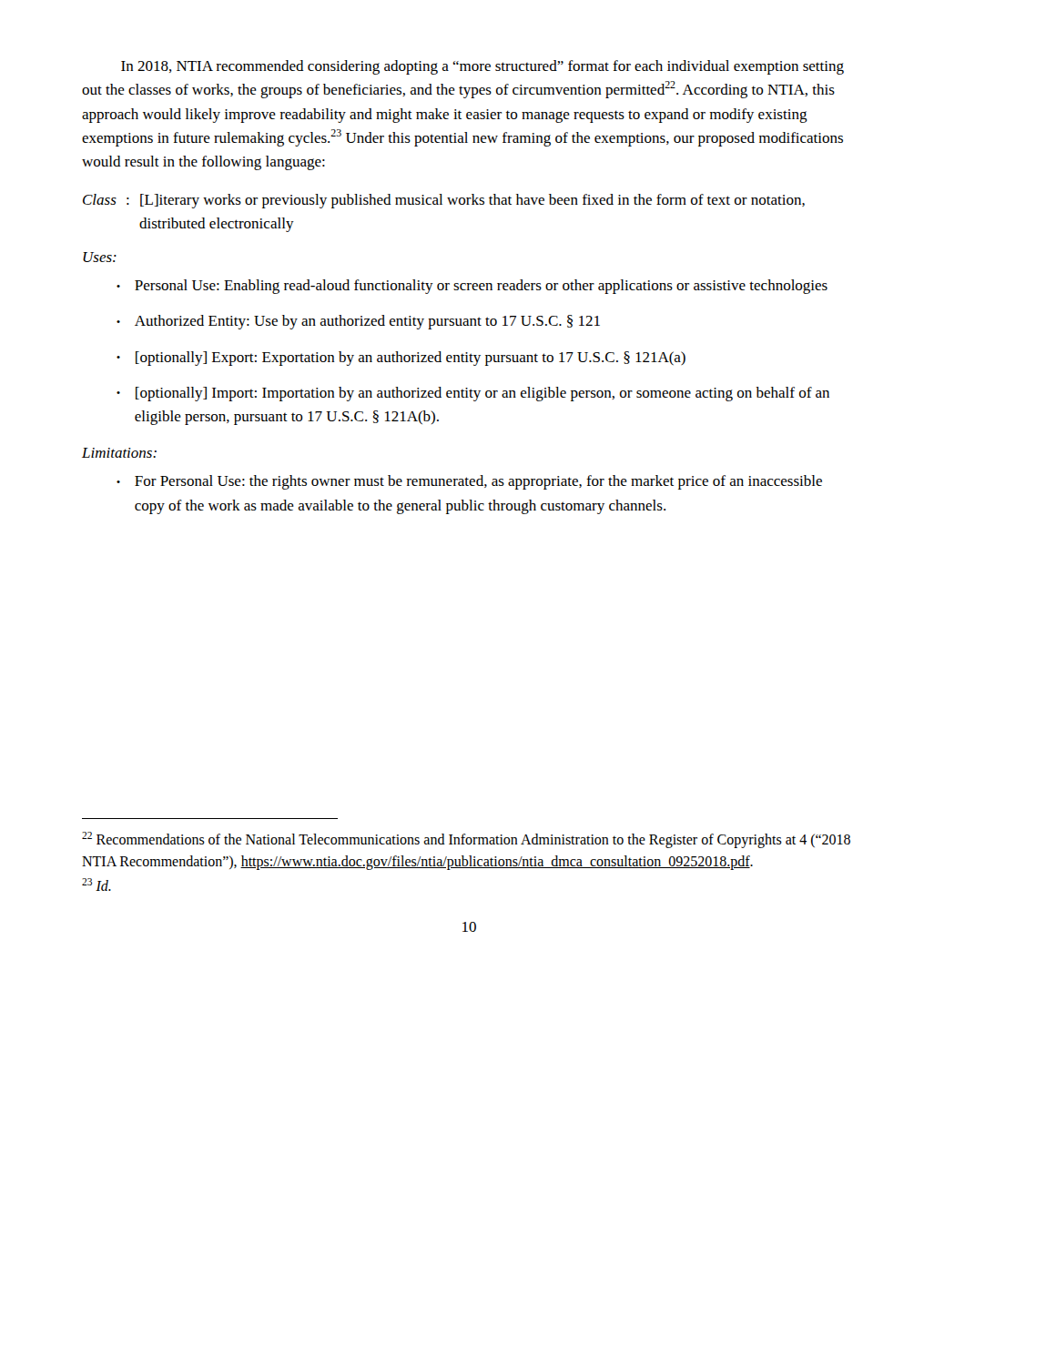In 2018, NTIA recommended considering adopting a “more structured” format for each individual exemption setting out the classes of works, the groups of beneficiaries, and the types of circumvention permitted22. According to NTIA, this approach would likely improve readability and might make it easier to manage requests to expand or modify existing exemptions in future rulemaking cycles.23 Under this potential new framing of the exemptions, our proposed modifications would result in the following language:
Class: [L]iterary works or previously published musical works that have been fixed in the form of text or notation, distributed electronically
Uses:
Personal Use: Enabling read-aloud functionality or screen readers or other applications or assistive technologies
Authorized Entity: Use by an authorized entity pursuant to 17 U.S.C. § 121
[optionally] Export: Exportation by an authorized entity pursuant to 17 U.S.C. § 121A(a)
[optionally] Import: Importation by an authorized entity or an eligible person, or someone acting on behalf of an eligible person, pursuant to 17 U.S.C. § 121A(b).
Limitations:
For Personal Use: the rights owner must be remunerated, as appropriate, for the market price of an inaccessible copy of the work as made available to the general public through customary channels.
22 Recommendations of the National Telecommunications and Information Administration to the Register of Copyrights at 4 (“2018 NTIA Recommendation”), https://www.ntia.doc.gov/files/ntia/publications/ntia_dmca_consultation_09252018.pdf.
23 Id.
10